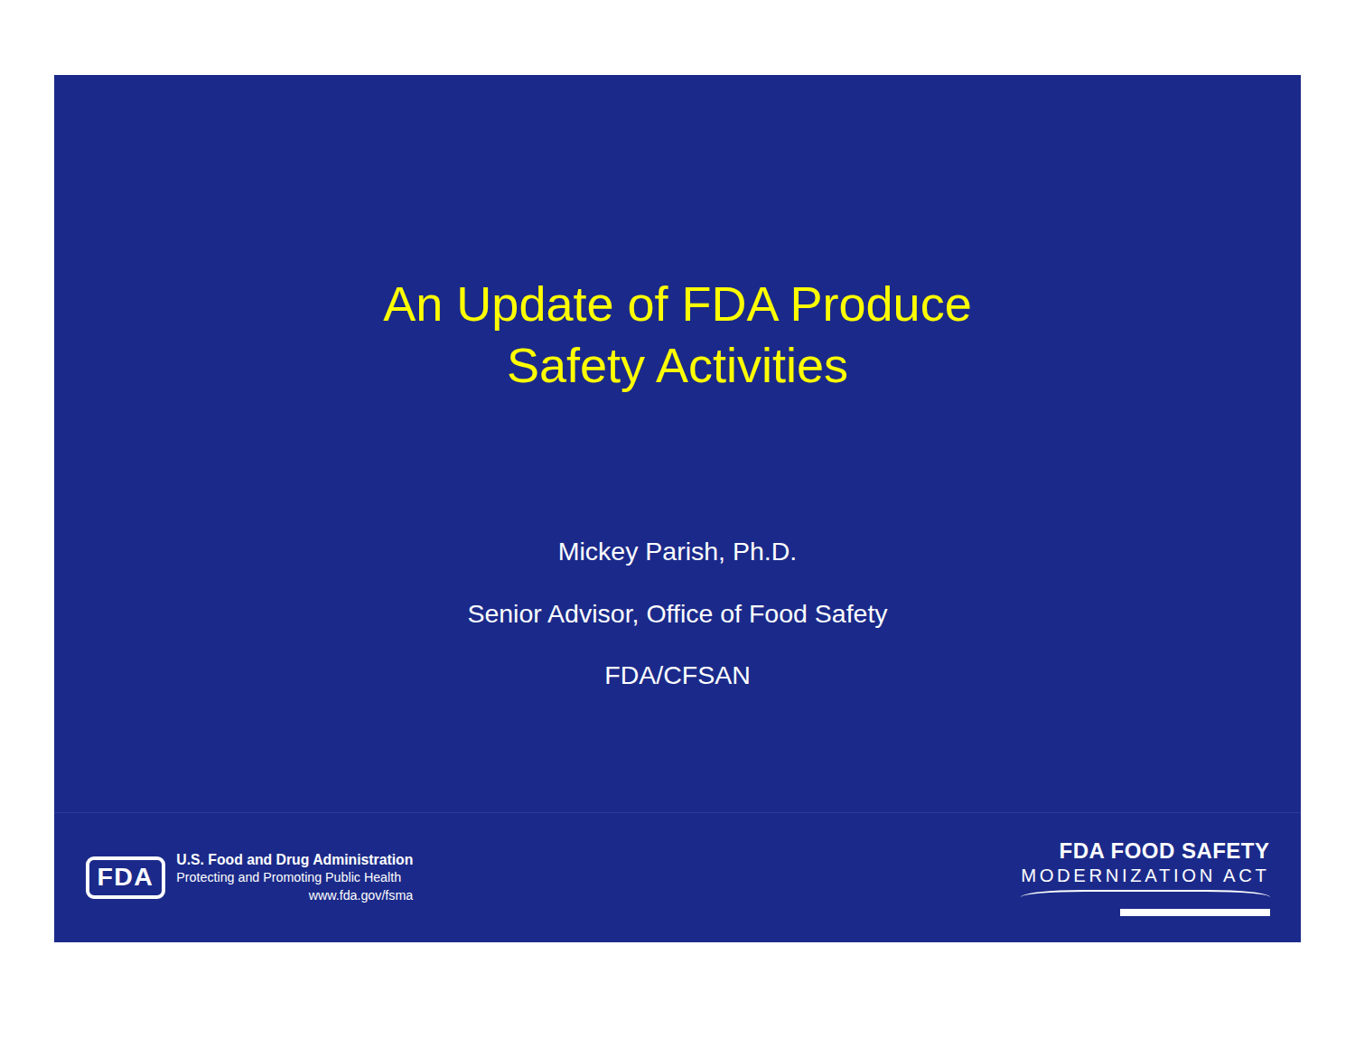An Update of FDA Produce
Safety Activities
Mickey Parish, Ph.D.
Senior Advisor, Office of Food Safety
FDA/CFSAN
FDA
U.S. Food and Drug Administration
Protecting and Promoting Public Health
www.fda.gov/fsma
FDA FOOD SAFETY
MODERNIZATION ACT